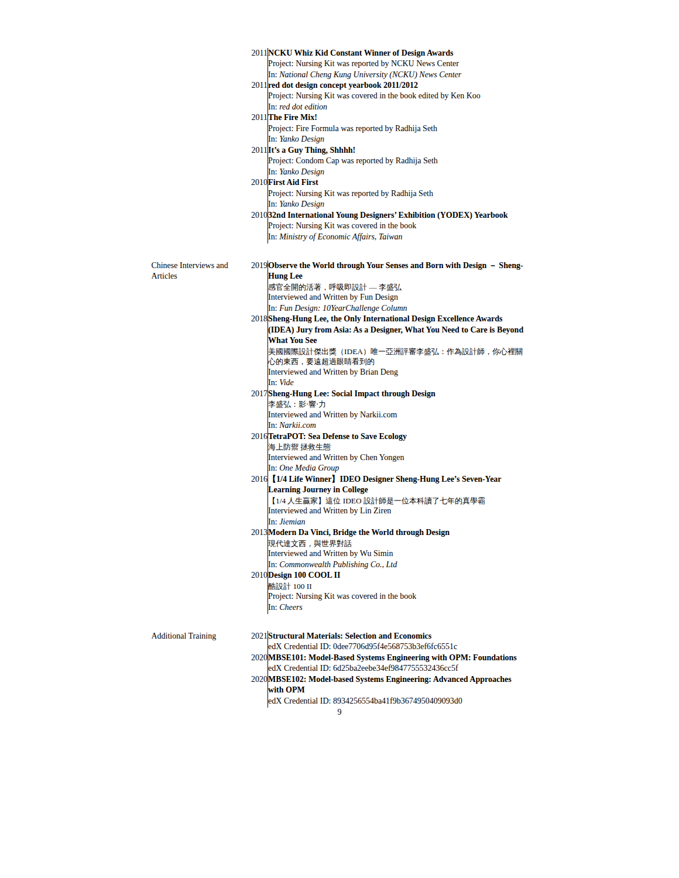| | 2011 | NCKU Whiz Kid Constant Winner of Design Awards Project: Nursing Kit was reported by NCKU News Center In: National Cheng Kung University (NCKU) News Center |
| | 2011 | red dot design concept yearbook 2011/2012 Project: Nursing Kit was covered in the book edited by Ken Koo In: red dot edition |
| | 2011 | The Fire Mix! Project: Fire Formula was reported by Radhija Seth In: Yanko Design |
| | 2011 | It’s a Guy Thing, Shhhh! Project: Condom Cap was reported by Radhija Seth In: Yanko Design |
| | 2010 | First Aid First Project: Nursing Kit was reported by Radhija Seth In: Yanko Design |
| | 2010 | 32nd International Young Designers’ Exhibition (YODEX) Yearbook Project: Nursing Kit was covered in the book In: Ministry of Economic Affairs, Taiwan |
| Chinese Interviews and Articles | 2019 | Observe the World through Your Senses and Born with Design － Sheng-Hung Lee 感官全開的活著，呼吸即設計 — 李盛弘 Interviewed and Written by Fun Design In: Fun Design: 10YearChallenge Column |
| | 2018 | Sheng-Hung Lee, the Only International Design Excellence Awards (IDEA) Jury from Asia: As a Designer, What You Need to Care is Beyond What You See 美國國際設計傑出獎（IDEA）唯一亞洲評審李盛弘：作為設計師，你心裡關心的東西，要遠超過眼睛看到的 Interviewed and Written by Brian Deng In: Vide |
| | 2017 | Sheng-Hung Lee: Social Impact through Design 李盛弘：影‧響‧力 Interviewed and Written by Narkii.com In: Narkii.com |
| | 2016 | TetraPOT: Sea Defense to Save Ecology 海上防禦 拯救生態 Interviewed and Written by Chen Yongen In: One Media Group |
| | 2016 | 【1/4 Life Winner】IDEO Designer Sheng-Hung Lee’s Seven-Year Learning Journey in College 【1/4 人生贏家】這位 IDEO 設計師是一位本科讀了七年的真學霸 Interviewed and Written by Lin Ziren In: Jiemian |
| | 2013 | Modern Da Vinci, Bridge the World through Design 現代達文西，與世界對話 Interviewed and Written by Wu Simin In: Commonwealth Publishing Co., Ltd |
| | 2010 | Design 100 COOL II 酷設計 100 II Project: Nursing Kit was covered in the book In: Cheers |
| Additional Training | 2021 | Structural Materials: Selection and Economics edX Credential ID: 0dee7706d95f4e568753b3ef6fc6551c |
| | 2020 | MBSE101: Model-Based Systems Engineering with OPM: Foundations edX Credential ID: 6d25ba2eebe34ef9847755532436cc5f |
| | 2020 | MBSE102: Model-based Systems Engineering: Advanced Approaches with OPM edX Credential ID: 8934256554ba41f9b3674950409093d0 |
9